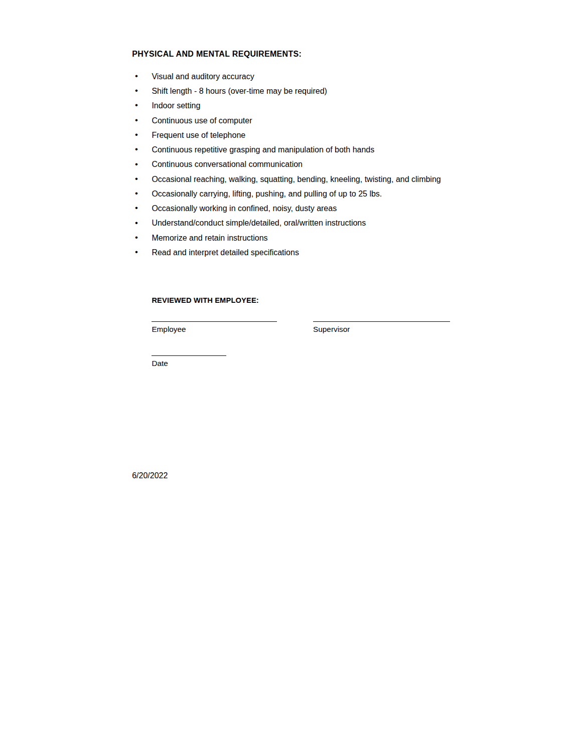Physical and Mental Requirements:
Visual and auditory accuracy
Shift length - 8 hours (over-time may be required)
Indoor setting
Continuous use of computer
Frequent use of telephone
Continuous repetitive grasping and manipulation of both hands
Continuous conversational communication
Occasional reaching, walking, squatting, bending, kneeling, twisting, and climbing
Occasionally carrying, lifting, pushing, and pulling of up to 25 lbs.
Occasionally working in confined, noisy, dusty areas
Understand/conduct simple/detailed, oral/written instructions
Memorize and retain instructions
Read and interpret detailed specifications
REVIEWED WITH EMPLOYEE:
Employee
Supervisor
Date
6/20/2022